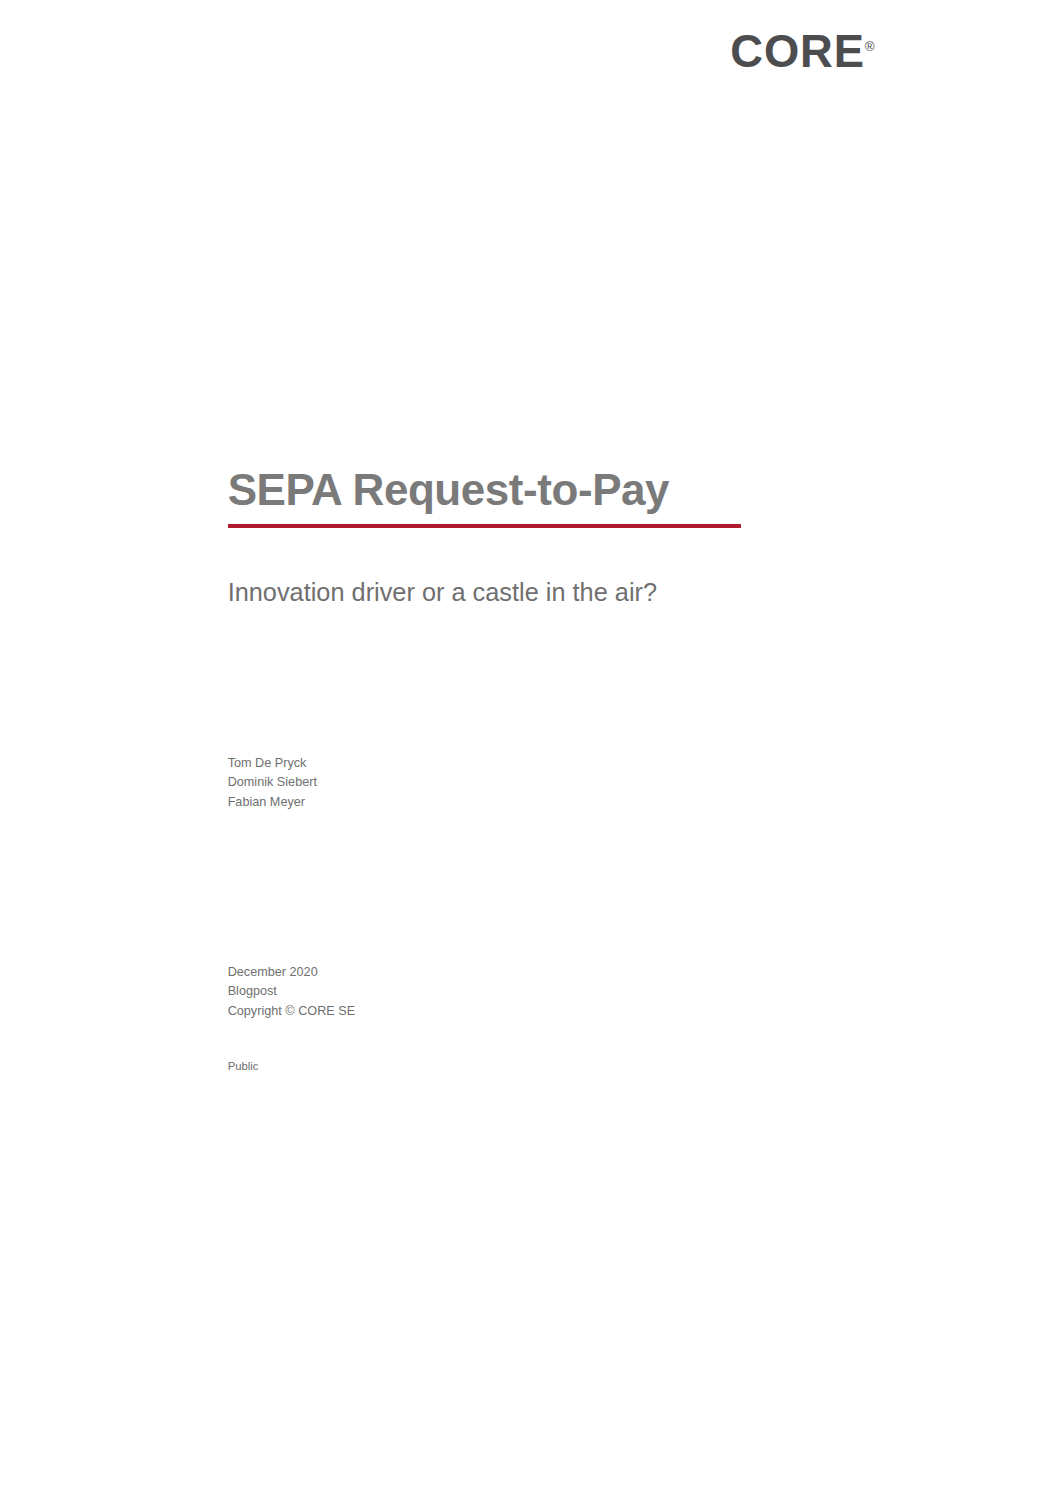CORE®
SEPA Request-to-Pay
Innovation driver or a castle in the air?
Tom De Pryck
Dominik Siebert
Fabian Meyer
December 2020
Blogpost
Copyright © CORE SE
Public